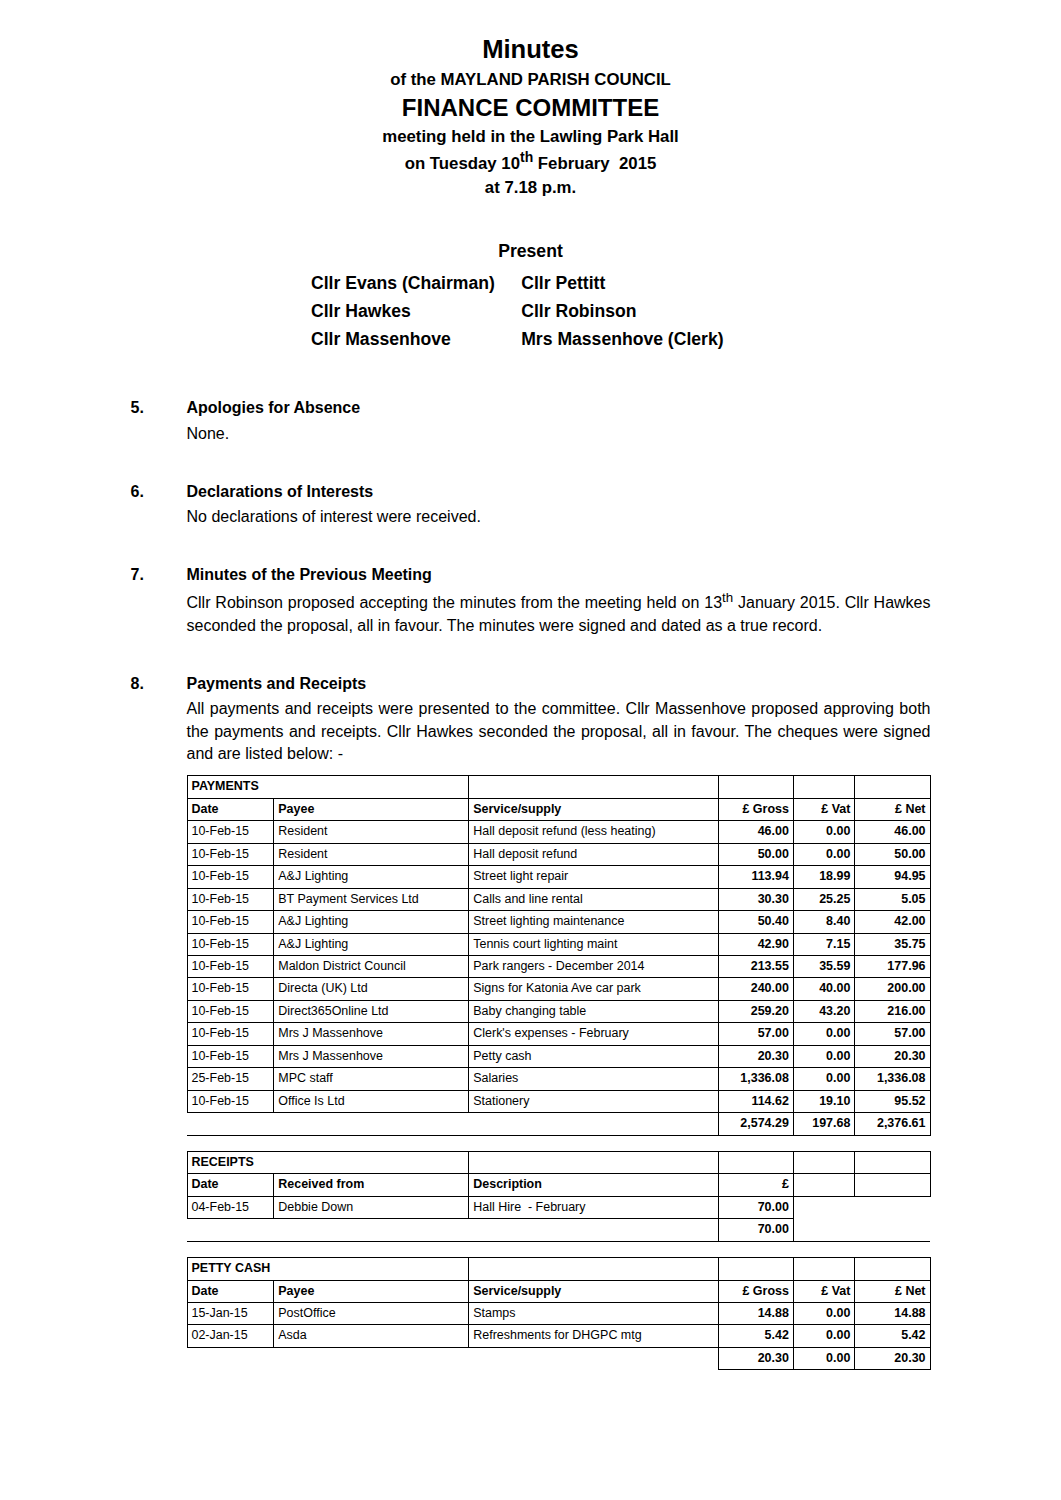Minutes
of the MAYLAND PARISH COUNCIL
FINANCE COMMITTEE
meeting held in the Lawling Park Hall
on Tuesday 10th February 2015
at 7.18 p.m.
Present
| Cllr Evans (Chairman) | Cllr Pettitt |
| Cllr Hawkes | Cllr Robinson |
| Cllr Massenhove | Mrs Massenhove (Clerk) |
5.
Apologies for Absence
None.
6.
Declarations of Interests
No declarations of interest were received.
7.
Minutes of the Previous Meeting
Cllr Robinson proposed accepting the minutes from the meeting held on 13th January 2015. Cllr Hawkes seconded the proposal, all in favour. The minutes were signed and dated as a true record.
8.
Payments and Receipts
All payments and receipts were presented to the committee. Cllr Massenhove proposed approving both the payments and receipts. Cllr Hawkes seconded the proposal, all in favour. The cheques were signed and are listed below: -
| PAYMENTS | | | | |
| --- | --- | --- | --- | --- |
| Date | Payee | Service/supply | £ Gross | £ Vat | £ Net |
| 10-Feb-15 | Resident | Hall deposit refund (less heating) | 46.00 | 0.00 | 46.00 |
| 10-Feb-15 | Resident | Hall deposit refund | 50.00 | 0.00 | 50.00 |
| 10-Feb-15 | A&J Lighting | Street light repair | 113.94 | 18.99 | 94.95 |
| 10-Feb-15 | BT Payment Services Ltd | Calls and line rental | 30.30 | 25.25 | 5.05 |
| 10-Feb-15 | A&J Lighting | Street lighting maintenance | 50.40 | 8.40 | 42.00 |
| 10-Feb-15 | A&J Lighting | Tennis court lighting maint | 42.90 | 7.15 | 35.75 |
| 10-Feb-15 | Maldon District Council | Park rangers - December 2014 | 213.55 | 35.59 | 177.96 |
| 10-Feb-15 | Directa (UK) Ltd | Signs for Katonia Ave car park | 240.00 | 40.00 | 200.00 |
| 10-Feb-15 | Direct365Online Ltd | Baby changing table | 259.20 | 43.20 | 216.00 |
| 10-Feb-15 | Mrs J Massenhove | Clerk's expenses - February | 57.00 | 0.00 | 57.00 |
| 10-Feb-15 | Mrs J Massenhove | Petty cash | 20.30 | 0.00 | 20.30 |
| 25-Feb-15 | MPC staff | Salaries | 1,336.08 | 0.00 | 1,336.08 |
| 10-Feb-15 | Office Is Ltd | Stationery | 114.62 | 19.10 | 95.52 |
| | | | 2,574.29 | 197.68 | 2,376.61 |
| RECEIPTS | | | | |
| Date | Received from | Description | £ | | |
| 04-Feb-15 | Debbie Down | Hall Hire - February | 70.00 | | |
| | | | 70.00 | | |
| PETTY CASH | | | | |
| Date | Payee | Service/supply | £ Gross | £ Vat | £ Net |
| 15-Jan-15 | PostOffice | Stamps | 14.88 | 0.00 | 14.88 |
| 02-Jan-15 | Asda | Refreshments for DHGPC mtg | 5.42 | 0.00 | 5.42 |
| | | | 20.30 | 0.00 | 20.30 |